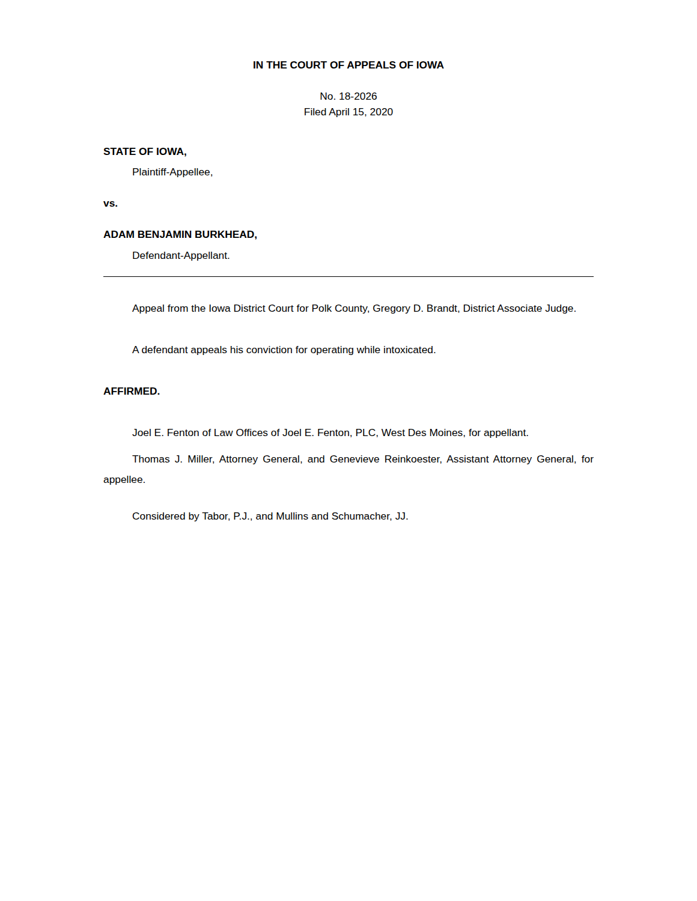IN THE COURT OF APPEALS OF IOWA
No. 18-2026
Filed April 15, 2020
STATE OF IOWA,
Plaintiff-Appellee,
vs.
ADAM BENJAMIN BURKHEAD,
Defendant-Appellant.
Appeal from the Iowa District Court for Polk County, Gregory D. Brandt, District Associate Judge.
A defendant appeals his conviction for operating while intoxicated.
AFFIRMED.
Joel E. Fenton of Law Offices of Joel E. Fenton, PLC, West Des Moines, for appellant.
Thomas J. Miller, Attorney General, and Genevieve Reinkoester, Assistant Attorney General, for appellee.
Considered by Tabor, P.J., and Mullins and Schumacher, JJ.